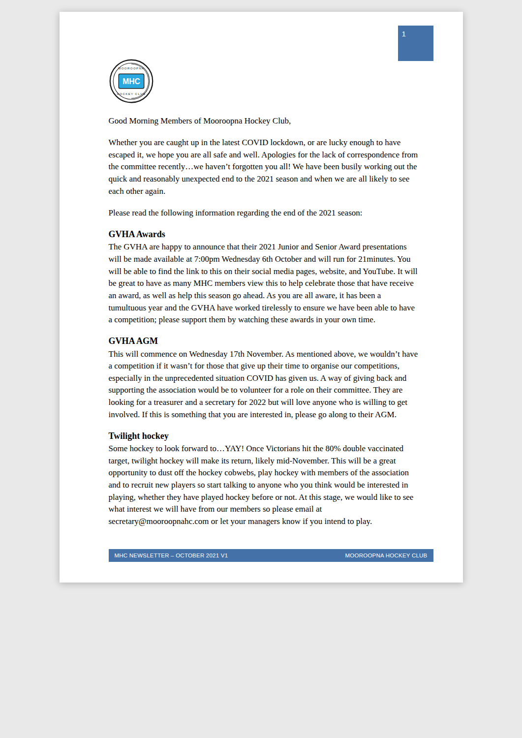1
MHC MOOROOPNA HOCKEY CLUB
Good Morning Members of Mooroopna Hockey Club,
Whether you are caught up in the latest COVID lockdown, or are lucky enough to have escaped it, we hope you are all safe and well. Apologies for the lack of correspondence from the committee recently…we haven’t forgotten you all! We have been busily working out the quick and reasonably unexpected end to the 2021 season and when we are all likely to see each other again.
Please read the following information regarding the end of the 2021 season:
GVHA Awards
The GVHA are happy to announce that their 2021 Junior and Senior Award presentations will be made available at 7:00pm Wednesday 6th October and will run for 21minutes. You will be able to find the link to this on their social media pages, website, and YouTube. It will be great to have as many MHC members view this to help celebrate those that have receive an award, as well as help this season go ahead. As you are all aware, it has been a tumultuous year and the GVHA have worked tirelessly to ensure we have been able to have a competition; please support them by watching these awards in your own time.
GVHA AGM
This will commence on Wednesday 17th November. As mentioned above, we wouldn’t have a competition if it wasn’t for those that give up their time to organise our competitions, especially in the unprecedented situation COVID has given us. A way of giving back and supporting the association would be to volunteer for a role on their committee. They are looking for a treasurer and a secretary for 2022 but will love anyone who is willing to get involved. If this is something that you are interested in, please go along to their AGM.
Twilight hockey
Some hockey to look forward to…YAY! Once Victorians hit the 80% double vaccinated target, twilight hockey will make its return, likely mid-November. This will be a great opportunity to dust off the hockey cobwebs, play hockey with members of the association and to recruit new players so start talking to anyone who you think would be interested in playing, whether they have played hockey before or not. At this stage, we would like to see what interest we will have from our members so please email at secretary@mooroopnahc.com or let your managers know if you intend to play.
MHC Newsletter – October 2021 V1 Mooroopna Hockey Club